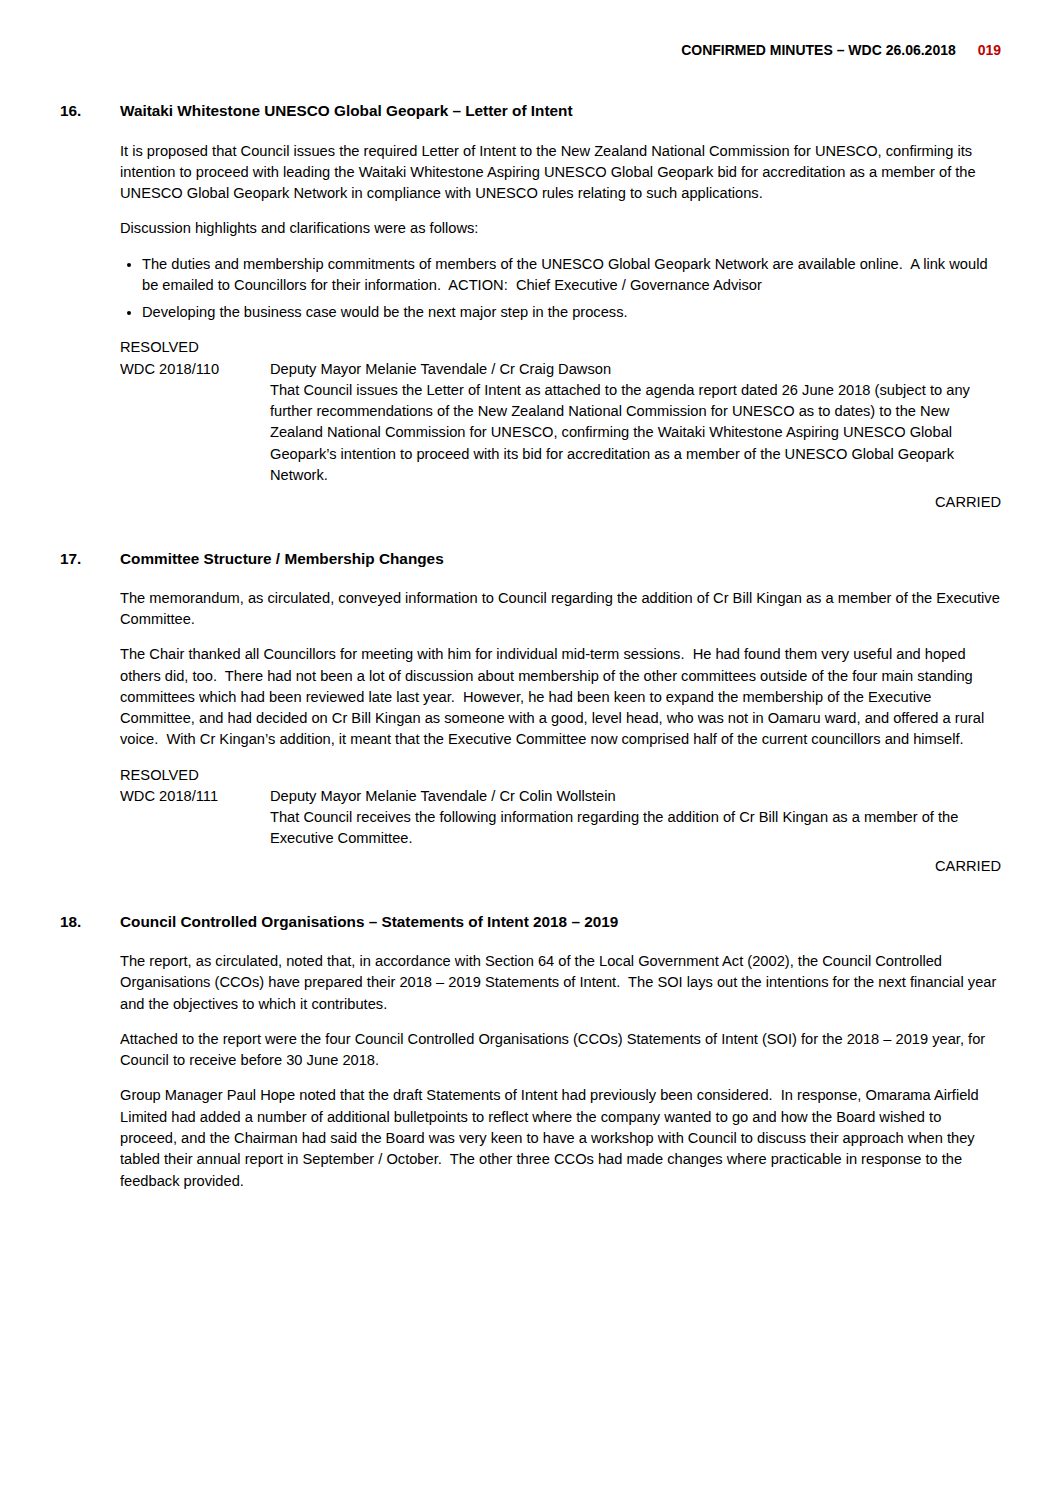CONFIRMED MINUTES – WDC 26.06.2018 019
16. Waitaki Whitestone UNESCO Global Geopark – Letter of Intent
It is proposed that Council issues the required Letter of Intent to the New Zealand National Commission for UNESCO, confirming its intention to proceed with leading the Waitaki Whitestone Aspiring UNESCO Global Geopark bid for accreditation as a member of the UNESCO Global Geopark Network in compliance with UNESCO rules relating to such applications.
Discussion highlights and clarifications were as follows:
The duties and membership commitments of members of the UNESCO Global Geopark Network are available online. A link would be emailed to Councillors for their information. ACTION: Chief Executive / Governance Advisor
Developing the business case would be the next major step in the process.
RESOLVED
WDC 2018/110
Deputy Mayor Melanie Tavendale / Cr Craig Dawson
That Council issues the Letter of Intent as attached to the agenda report dated 26 June 2018 (subject to any further recommendations of the New Zealand National Commission for UNESCO as to dates) to the New Zealand National Commission for UNESCO, confirming the Waitaki Whitestone Aspiring UNESCO Global Geopark’s intention to proceed with its bid for accreditation as a member of the UNESCO Global Geopark Network.
CARRIED
17. Committee Structure / Membership Changes
The memorandum, as circulated, conveyed information to Council regarding the addition of Cr Bill Kingan as a member of the Executive Committee.
The Chair thanked all Councillors for meeting with him for individual mid-term sessions. He had found them very useful and hoped others did, too. There had not been a lot of discussion about membership of the other committees outside of the four main standing committees which had been reviewed late last year. However, he had been keen to expand the membership of the Executive Committee, and had decided on Cr Bill Kingan as someone with a good, level head, who was not in Oamaru ward, and offered a rural voice. With Cr Kingan’s addition, it meant that the Executive Committee now comprised half of the current councillors and himself.
RESOLVED
WDC 2018/111
Deputy Mayor Melanie Tavendale / Cr Colin Wollstein
That Council receives the following information regarding the addition of Cr Bill Kingan as a member of the Executive Committee.
CARRIED
18. Council Controlled Organisations – Statements of Intent 2018 – 2019
The report, as circulated, noted that, in accordance with Section 64 of the Local Government Act (2002), the Council Controlled Organisations (CCOs) have prepared their 2018 – 2019 Statements of Intent. The SOI lays out the intentions for the next financial year and the objectives to which it contributes.
Attached to the report were the four Council Controlled Organisations (CCOs) Statements of Intent (SOI) for the 2018 – 2019 year, for Council to receive before 30 June 2018.
Group Manager Paul Hope noted that the draft Statements of Intent had previously been considered. In response, Omarama Airfield Limited had added a number of additional bulletpoints to reflect where the company wanted to go and how the Board wished to proceed, and the Chairman had said the Board was very keen to have a workshop with Council to discuss their approach when they tabled their annual report in September / October. The other three CCOs had made changes where practicable in response to the feedback provided.